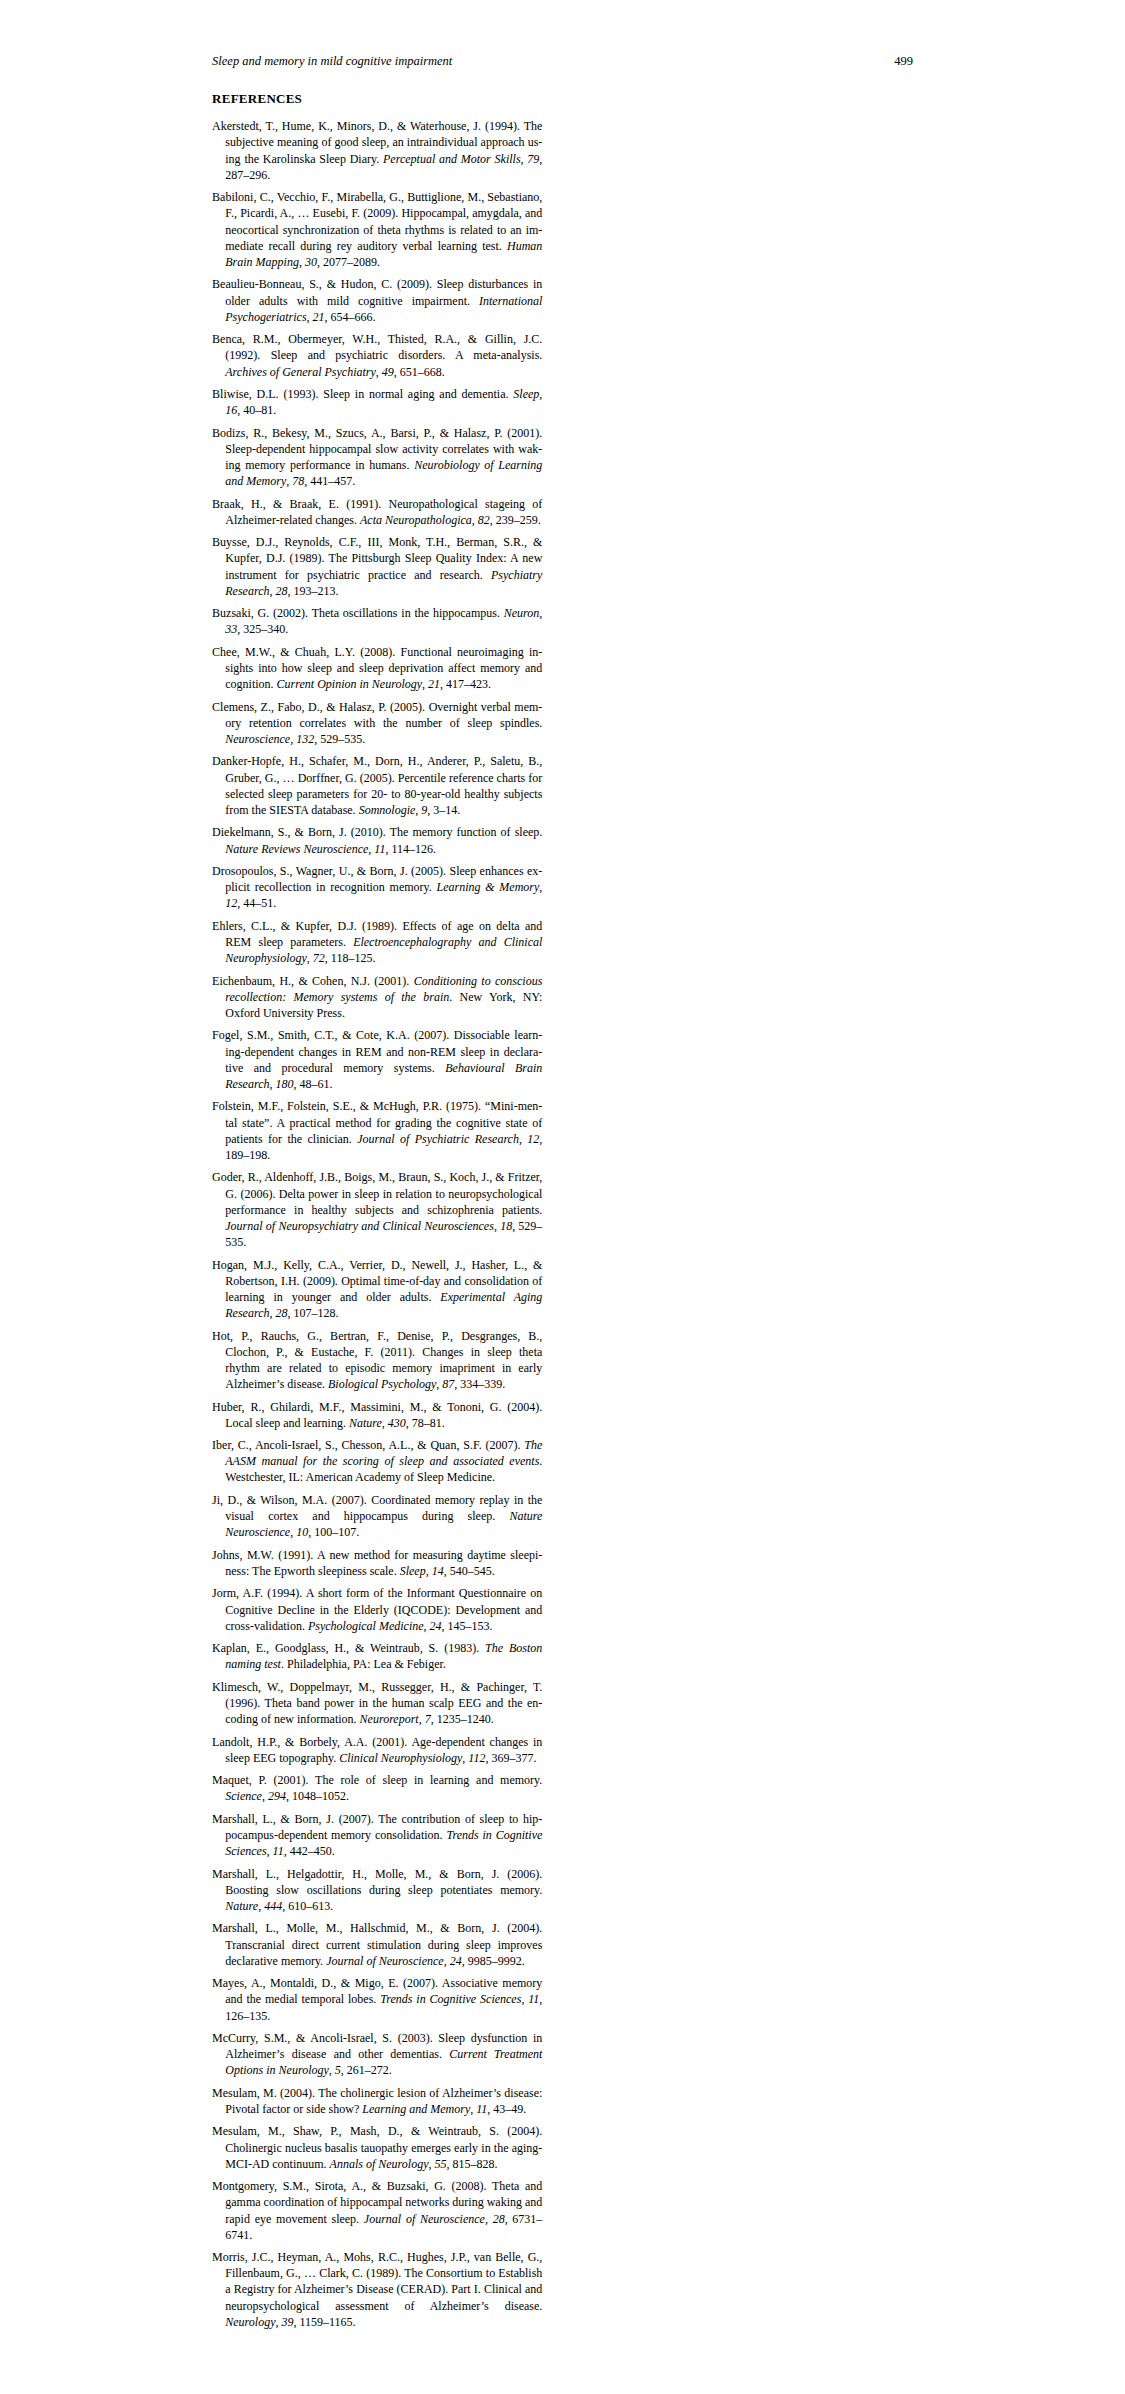Sleep and memory in mild cognitive impairment 499
References
Akerstedt, T., Hume, K., Minors, D., & Waterhouse, J. (1994). The subjective meaning of good sleep, an intraindividual approach using the Karolinska Sleep Diary. Perceptual and Motor Skills, 79, 287–296.
Babiloni, C., Vecchio, F., Mirabella, G., Buttiglione, M., Sebastiano, F., Picardi, A., … Eusebi, F. (2009). Hippocampal, amygdala, and neocortical synchronization of theta rhythms is related to an immediate recall during rey auditory verbal learning test. Human Brain Mapping, 30, 2077–2089.
Beaulieu-Bonneau, S., & Hudon, C. (2009). Sleep disturbances in older adults with mild cognitive impairment. International Psychogeriatrics, 21, 654–666.
Benca, R.M., Obermeyer, W.H., Thisted, R.A., & Gillin, J.C. (1992). Sleep and psychiatric disorders. A meta-analysis. Archives of General Psychiatry, 49, 651–668.
Bliwise, D.L. (1993). Sleep in normal aging and dementia. Sleep, 16, 40–81.
Bodizs, R., Bekesy, M., Szucs, A., Barsi, P., & Halasz, P. (2001). Sleep-dependent hippocampal slow activity correlates with waking memory performance in humans. Neurobiology of Learning and Memory, 78, 441–457.
Braak, H., & Braak, E. (1991). Neuropathological stageing of Alzheimer-related changes. Acta Neuropathologica, 82, 239–259.
Buysse, D.J., Reynolds, C.F., III, Monk, T.H., Berman, S.R., & Kupfer, D.J. (1989). The Pittsburgh Sleep Quality Index: A new instrument for psychiatric practice and research. Psychiatry Research, 28, 193–213.
Buzsaki, G. (2002). Theta oscillations in the hippocampus. Neuron, 33, 325–340.
Chee, M.W., & Chuah, L.Y. (2008). Functional neuroimaging insights into how sleep and sleep deprivation affect memory and cognition. Current Opinion in Neurology, 21, 417–423.
Clemens, Z., Fabo, D., & Halasz, P. (2005). Overnight verbal memory retention correlates with the number of sleep spindles. Neuroscience, 132, 529–535.
Danker-Hopfe, H., Schafer, M., Dorn, H., Anderer, P., Saletu, B., Gruber, G., … Dorffner, G. (2005). Percentile reference charts for selected sleep parameters for 20- to 80-year-old healthy subjects from the SIESTA database. Somnologie, 9, 3–14.
Diekelmann, S., & Born, J. (2010). The memory function of sleep. Nature Reviews Neuroscience, 11, 114–126.
Drosopoulos, S., Wagner, U., & Born, J. (2005). Sleep enhances explicit recollection in recognition memory. Learning & Memory, 12, 44–51.
Ehlers, C.L., & Kupfer, D.J. (1989). Effects of age on delta and REM sleep parameters. Electroencephalography and Clinical Neurophysiology, 72, 118–125.
Eichenbaum, H., & Cohen, N.J. (2001). Conditioning to conscious recollection: Memory systems of the brain. New York, NY: Oxford University Press.
Fogel, S.M., Smith, C.T., & Cote, K.A. (2007). Dissociable learning-dependent changes in REM and non-REM sleep in declarative and procedural memory systems. Behavioural Brain Research, 180, 48–61.
Folstein, M.F., Folstein, S.E., & McHugh, P.R. (1975). “Mini-mental state”. A practical method for grading the cognitive state of patients for the clinician. Journal of Psychiatric Research, 12, 189–198.
Goder, R., Aldenhoff, J.B., Boigs, M., Braun, S., Koch, J., & Fritzer, G. (2006). Delta power in sleep in relation to neuropsychological performance in healthy subjects and schizophrenia patients. Journal of Neuropsychiatry and Clinical Neurosciences, 18, 529–535.
Hogan, M.J., Kelly, C.A., Verrier, D., Newell, J., Hasher, L., & Robertson, I.H. (2009). Optimal time-of-day and consolidation of learning in younger and older adults. Experimental Aging Research, 28, 107–128.
Hot, P., Rauchs, G., Bertran, F., Denise, P., Desgranges, B., Clochon, P., & Eustache, F. (2011). Changes in sleep theta rhythm are related to episodic memory imapriment in early Alzheimer’s disease. Biological Psychology, 87, 334–339.
Huber, R., Ghilardi, M.F., Massimini, M., & Tononi, G. (2004). Local sleep and learning. Nature, 430, 78–81.
Iber, C., Ancoli-Israel, S., Chesson, A.L., & Quan, S.F. (2007). The AASM manual for the scoring of sleep and associated events. Westchester, IL: American Academy of Sleep Medicine.
Ji, D., & Wilson, M.A. (2007). Coordinated memory replay in the visual cortex and hippocampus during sleep. Nature Neuroscience, 10, 100–107.
Johns, M.W. (1991). A new method for measuring daytime sleepiness: The Epworth sleepiness scale. Sleep, 14, 540–545.
Jorm, A.F. (1994). A short form of the Informant Questionnaire on Cognitive Decline in the Elderly (IQCODE): Development and cross-validation. Psychological Medicine, 24, 145–153.
Kaplan, E., Goodglass, H., & Weintraub, S. (1983). The Boston naming test. Philadelphia, PA: Lea & Febiger.
Klimesch, W., Doppelmayr, M., Russegger, H., & Pachinger, T. (1996). Theta band power in the human scalp EEG and the encoding of new information. Neuroreport, 7, 1235–1240.
Landolt, H.P., & Borbely, A.A. (2001). Age-dependent changes in sleep EEG topography. Clinical Neurophysiology, 112, 369–377.
Maquet, P. (2001). The role of sleep in learning and memory. Science, 294, 1048–1052.
Marshall, L., & Born, J. (2007). The contribution of sleep to hippocampus-dependent memory consolidation. Trends in Cognitive Sciences, 11, 442–450.
Marshall, L., Helgadottir, H., Molle, M., & Born, J. (2006). Boosting slow oscillations during sleep potentiates memory. Nature, 444, 610–613.
Marshall, L., Molle, M., Hallschmid, M., & Born, J. (2004). Transcranial direct current stimulation during sleep improves declarative memory. Journal of Neuroscience, 24, 9985–9992.
Mayes, A., Montaldi, D., & Migo, E. (2007). Associative memory and the medial temporal lobes. Trends in Cognitive Sciences, 11, 126–135.
McCurry, S.M., & Ancoli-Israel, S. (2003). Sleep dysfunction in Alzheimer’s disease and other dementias. Current Treatment Options in Neurology, 5, 261–272.
Mesulam, M. (2004). The cholinergic lesion of Alzheimer’s disease: Pivotal factor or side show? Learning and Memory, 11, 43–49.
Mesulam, M., Shaw, P., Mash, D., & Weintraub, S. (2004). Cholinergic nucleus basalis tauopathy emerges early in the aging-MCI-AD continuum. Annals of Neurology, 55, 815–828.
Montgomery, S.M., Sirota, A., & Buzsaki, G. (2008). Theta and gamma coordination of hippocampal networks during waking and rapid eye movement sleep. Journal of Neuroscience, 28, 6731–6741.
Morris, J.C., Heyman, A., Mohs, R.C., Hughes, J.P., van Belle, G., Fillenbaum, G., … Clark, C. (1989). The Consortium to Establish a Registry for Alzheimer’s Disease (CERAD). Part I. Clinical and neuropsychological assessment of Alzheimer’s disease. Neurology, 39, 1159–1165.